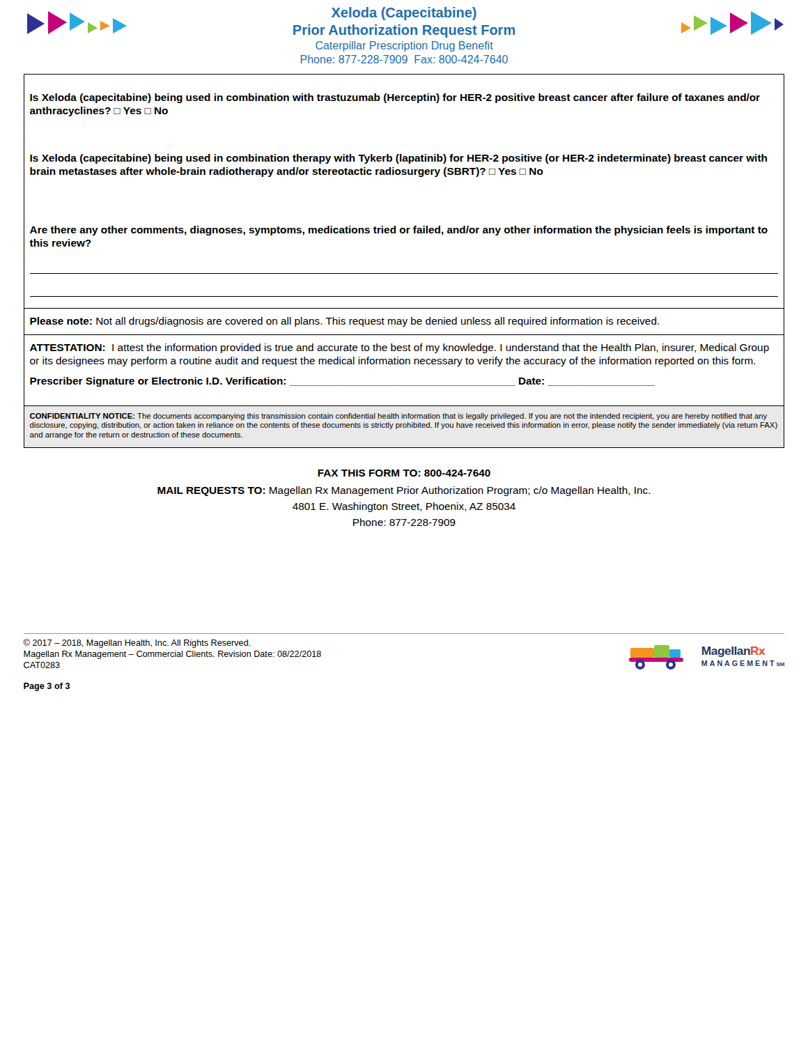Xeloda (Capecitabine)
Prior Authorization Request Form
Caterpillar Prescription Drug Benefit
Phone: 877-228-7909 Fax: 800-424-7640
| Is Xeloda (capecitabine) being used in combination with trastuzumab (Herceptin) for HER-2 positive breast cancer after failure of taxanes and/or anthracyclines? □ Yes □ No Is Xeloda (capecitabine) being used in combination therapy with Tykerb (lapatinib) for HER-2 positive (or HER-2 indeterminate) breast cancer with brain metastases after whole-brain radiotherapy and/or stereotactic radiosurgery (SBRT)? □ Yes □ No Are there any other comments, diagnoses, symptoms, medications tried or failed, and/or any other information the physician feels is important to this review? |
| Please note: Not all drugs/diagnosis are covered on all plans. This request may be denied unless all required information is received. |
| ATTESTATION: I attest the information provided is true and accurate to the best of my knowledge. I understand that the Health Plan, insurer, Medical Group or its designees may perform a routine audit and request the medical information necessary to verify the accuracy of the information reported on this form. Prescriber Signature or Electronic I.D. Verification: ______________________________________ Date: __________________ |
| CONFIDENTIALITY NOTICE: The documents accompanying this transmission contain confidential health information that is legally privileged. If you are not the intended recipient, you are hereby notified that any disclosure, copying, distribution, or action taken in reliance on the contents of these documents is strictly prohibited. If you have received this information in error, please notify the sender immediately (via return FAX) and arrange for the return or destruction of these documents. |
FAX THIS FORM TO: 800-424-7640
MAIL REQUESTS TO: Magellan Rx Management Prior Authorization Program; c/o Magellan Health, Inc.
4801 E. Washington Street, Phoenix, AZ 85034
Phone: 877-228-7909
© 2017 – 2018, Magellan Health, Inc. All Rights Reserved.
Magellan Rx Management – Commercial Clients. Revision Date: 08/22/2018
CAT0283
Page 3 of 3
MagellanRx
MANAGEMENTSM